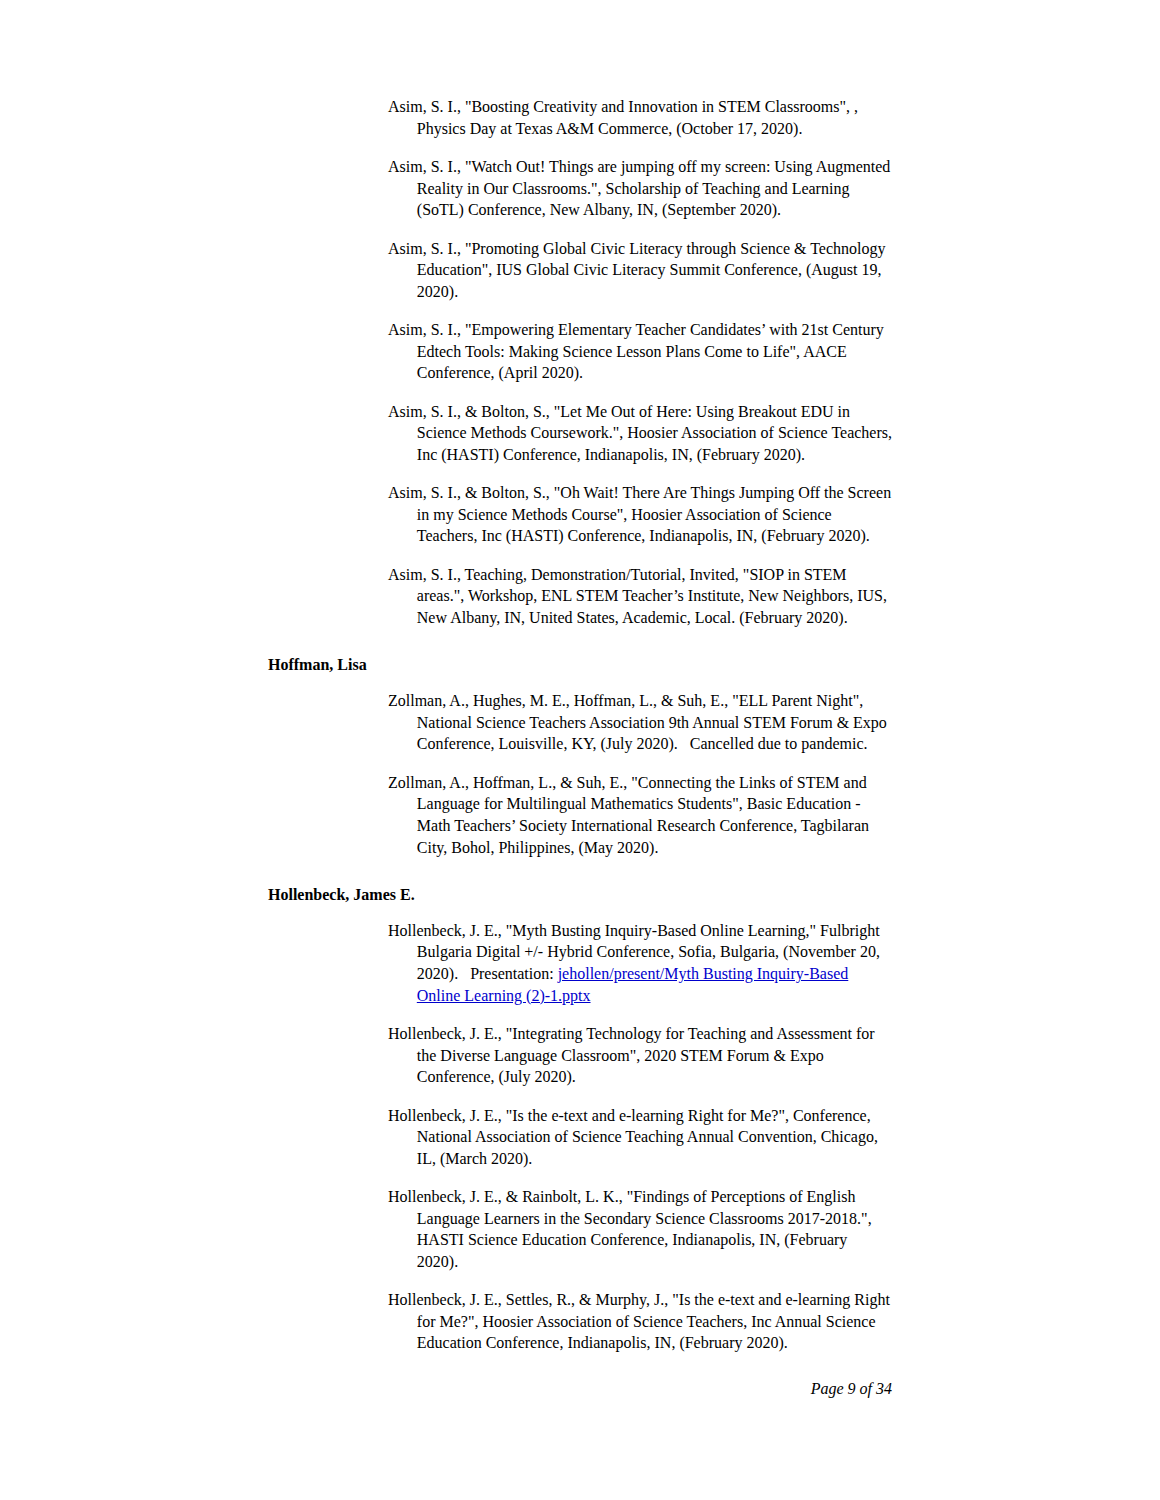Asim, S. I., "Boosting Creativity and Innovation in STEM Classrooms", , Physics Day at Texas A&M Commerce, (October 17, 2020).
Asim, S. I., "Watch Out! Things are jumping off my screen: Using Augmented Reality in Our Classrooms.", Scholarship of Teaching and Learning (SoTL) Conference, New Albany, IN, (September 2020).
Asim, S. I., "Promoting Global Civic Literacy through Science & Technology Education", IUS Global Civic Literacy Summit Conference, (August 19, 2020).
Asim, S. I., "Empowering Elementary Teacher Candidates’ with 21st Century Edtech Tools: Making Science Lesson Plans Come to Life", AACE Conference, (April 2020).
Asim, S. I., & Bolton, S., "Let Me Out of Here: Using Breakout EDU in Science Methods Coursework.", Hoosier Association of Science Teachers, Inc (HASTI) Conference, Indianapolis, IN, (February 2020).
Asim, S. I., & Bolton, S., "Oh Wait! There Are Things Jumping Off the Screen in my Science Methods Course", Hoosier Association of Science Teachers, Inc (HASTI) Conference, Indianapolis, IN, (February 2020).
Asim, S. I., Teaching, Demonstration/Tutorial, Invited, "SIOP in STEM areas.", Workshop, ENL STEM Teacher’s Institute, New Neighbors, IUS, New Albany, IN, United States, Academic, Local. (February 2020).
Hoffman, Lisa
Zollman, A., Hughes, M. E., Hoffman, L., & Suh, E., "ELL Parent Night", National Science Teachers Association 9th Annual STEM Forum & Expo Conference, Louisville, KY, (July 2020). Cancelled due to pandemic.
Zollman, A., Hoffman, L., & Suh, E., "Connecting the Links of STEM and Language for Multilingual Mathematics Students", Basic Education - Math Teachers’ Society International Research Conference, Tagbilaran City, Bohol, Philippines, (May 2020).
Hollenbeck, James E.
Hollenbeck, J. E., "Myth Busting Inquiry-Based Online Learning," Fulbright Bulgaria Digital +/- Hybrid Conference, Sofia, Bulgaria, (November 20, 2020). Presentation: jehollen/present/Myth Busting Inquiry-Based Online Learning (2)-1.pptx
Hollenbeck, J. E., "Integrating Technology for Teaching and Assessment for the Diverse Language Classroom", 2020 STEM Forum & Expo Conference, (July 2020).
Hollenbeck, J. E., "Is the e-text and e-learning Right for Me?", Conference, National Association of Science Teaching Annual Convention, Chicago, IL, (March 2020).
Hollenbeck, J. E., & Rainbolt, L. K., "Findings of Perceptions of English Language Learners in the Secondary Science Classrooms 2017-2018.", HASTI Science Education Conference, Indianapolis, IN, (February 2020).
Hollenbeck, J. E., Settles, R., & Murphy, J., "Is the e-text and e-learning Right for Me?", Hoosier Association of Science Teachers, Inc Annual Science Education Conference, Indianapolis, IN, (February 2020).
Page 9 of 34